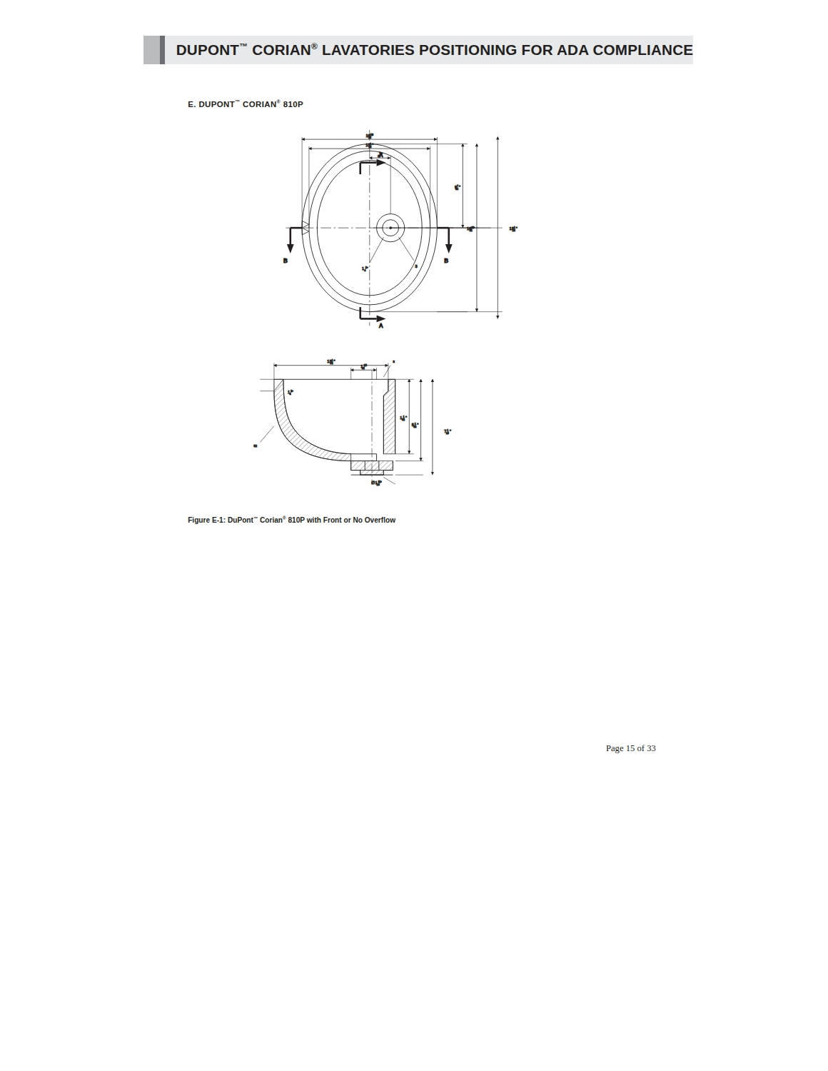DuPont™ Corian® Lavatories Positioning for ADA Compliance
E. DuPont™ Corian® 810P
A A B B 161316" 13116" 716" 9764" 161332" 18116" 114" 3 13132" 11732" 1132" 5132" 7116" 114" 52 3 ∅11116"
Figure E-1: DuPont™ Corian® 810P with Front or No Overflow
Page 15 of 33